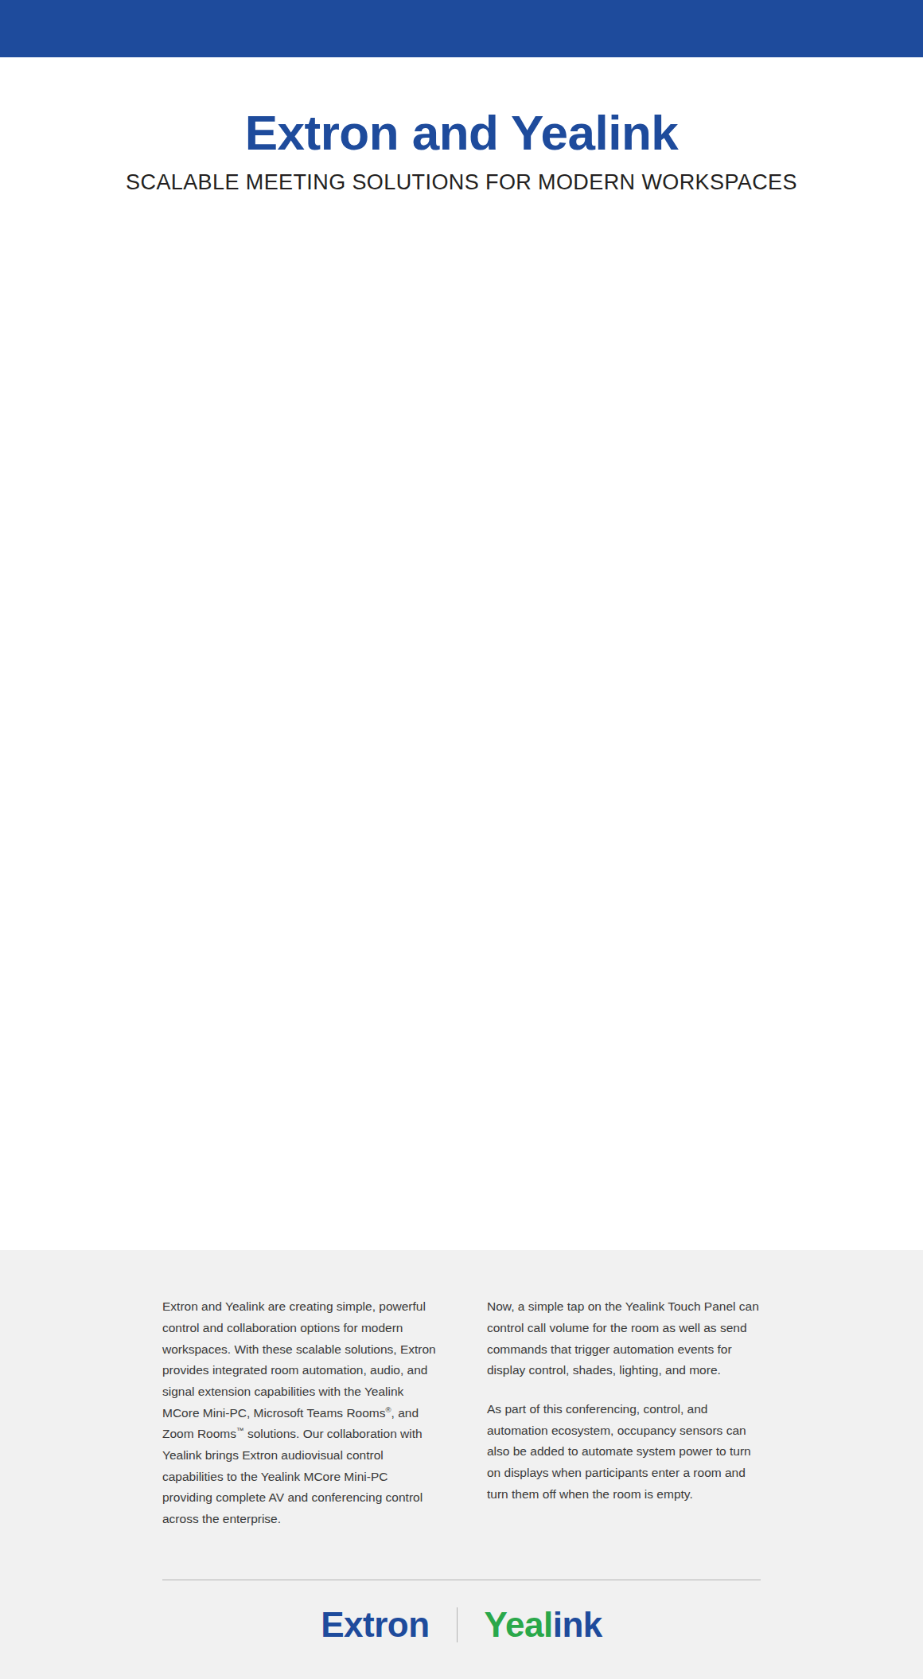Extron and Yealink
Scalable Meeting Solutions for Modern Workspaces
Extron and Yealink are creating simple, powerful control and collaboration options for modern workspaces. With these scalable solutions, Extron provides integrated room automation, audio, and signal extension capabilities with the Yealink MCore Mini-PC, Microsoft Teams Rooms®, and Zoom Rooms™ solutions. Our collaboration with Yealink brings Extron audiovisual control capabilities to the Yealink MCore Mini-PC providing complete AV and conferencing control across the enterprise.
Now, a simple tap on the Yealink Touch Panel can control call volume for the room as well as send commands that trigger automation events for display control, shades, lighting, and more.
As part of this conferencing, control, and automation ecosystem, occupancy sensors can also be added to automate system power to turn on displays when participants enter a room and turn them off when the room is empty.
Extron
Yealink